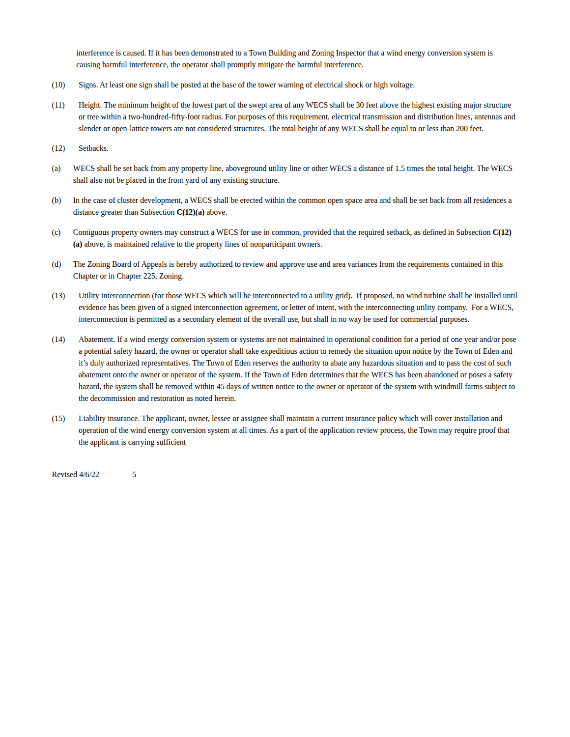interference is caused. If it has been demonstrated to a Town Building and Zoning Inspector that a wind energy conversion system is causing harmful interference, the operator shall promptly mitigate the harmful interference.
(10)
Signs. At least one sign shall be posted at the base of the tower warning of electrical shock or high voltage.
(11)
Height. The minimum height of the lowest part of the swept area of any WECS shall be 30 feet above the highest existing major structure or tree within a two-hundred-fifty-foot radius. For purposes of this requirement, electrical transmission and distribution lines, antennas and slender or open-lattice towers are not considered structures. The total height of any WECS shall be equal to or less than 200 feet.
(12)
Setbacks.
(a)
WECS shall be set back from any property line, aboveground utility line or other WECS a distance of 1.5 times the total height. The WECS shall also not be placed in the front yard of any existing structure.
(b)
In the case of cluster development, a WECS shall be erected within the common open space area and shall be set back from all residences a distance greater than Subsection C(12)(a) above.
(c)
Contiguous property owners may construct a WECS for use in common, provided that the required setback, as defined in Subsection C(12)(a) above, is maintained relative to the property lines of nonparticipant owners.
(d)
The Zoning Board of Appeals is hereby authorized to review and approve use and area variances from the requirements contained in this Chapter or in Chapter 225, Zoning.
(13)
Utility interconnection (for those WECS which will be interconnected to a utility grid). If proposed, no wind turbine shall be installed until evidence has been given of a signed interconnection agreement, or letter of intent, with the interconnecting utility company. For a WECS, interconnection is permitted as a secondary element of the overall use, but shall in no way be used for commercial purposes.
(14)
Abatement. If a wind energy conversion system or systems are not maintained in operational condition for a period of one year and/or pose a potential safety hazard, the owner or operator shall take expeditious action to remedy the situation upon notice by the Town of Eden and it’s duly authorized representatives. The Town of Eden reserves the authority to abate any hazardous situation and to pass the cost of such abatement onto the owner or operator of the system. If the Town of Eden determines that the WECS has been abandoned or poses a safety hazard, the system shall be removed within 45 days of written notice to the owner or operator of the system with windmill farms subject to the decommission and restoration as noted herein.
(15)
Liability insurance. The applicant, owner, lessee or assignee shall maintain a current insurance policy which will cover installation and operation of the wind energy conversion system at all times. As a part of the application review process, the Town may require proof that the applicant is carrying sufficient
Revised 4/6/22
5